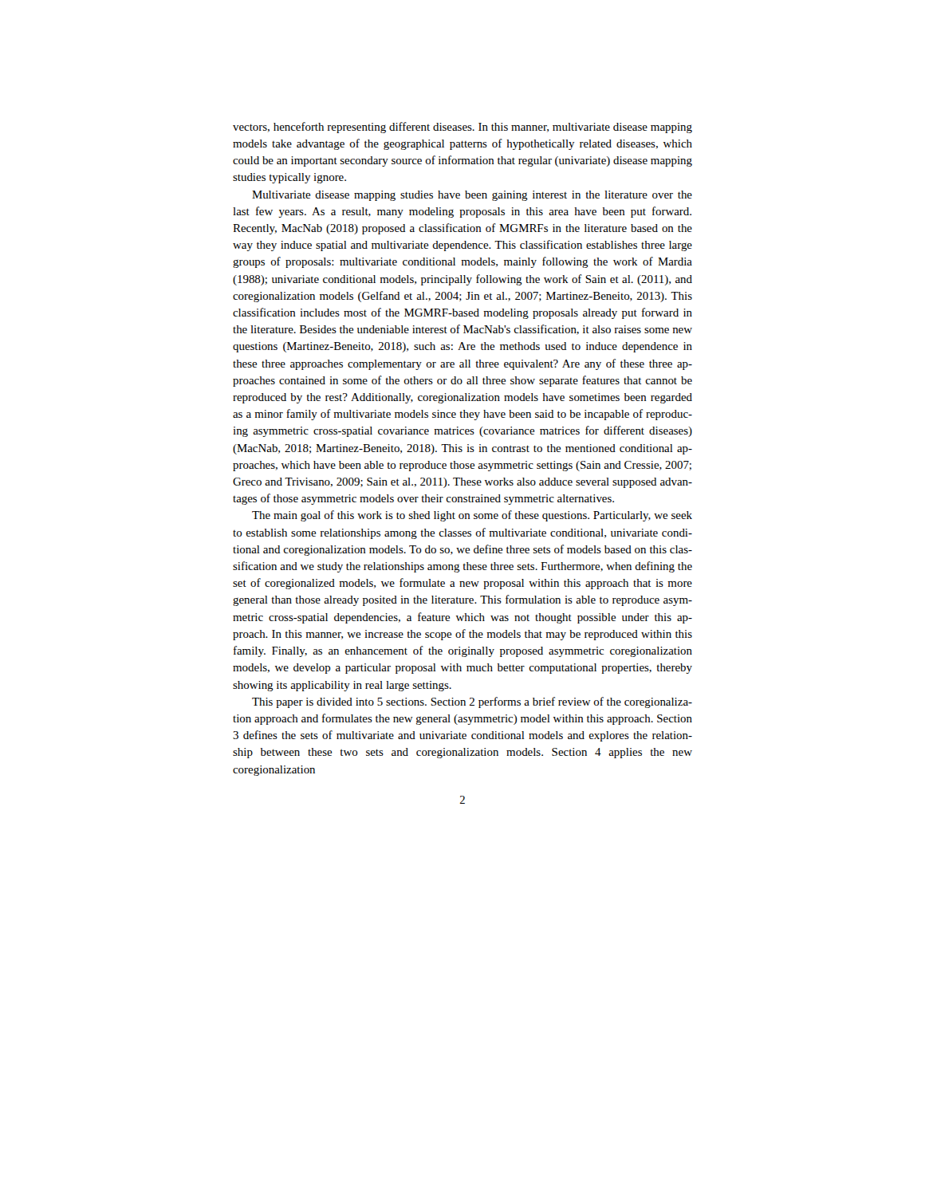vectors, henceforth representing different diseases. In this manner, multivariate disease mapping models take advantage of the geographical patterns of hypothetically related diseases, which could be an important secondary source of information that regular (univariate) disease mapping studies typically ignore.
Multivariate disease mapping studies have been gaining interest in the literature over the last few years. As a result, many modeling proposals in this area have been put forward. Recently, MacNab (2018) proposed a classification of MGMRFs in the literature based on the way they induce spatial and multivariate dependence. This classification establishes three large groups of proposals: multivariate conditional models, mainly following the work of Mardia (1988); univariate conditional models, principally following the work of Sain et al. (2011), and coregionalization models (Gelfand et al., 2004; Jin et al., 2007; Martinez-Beneito, 2013). This classification includes most of the MGMRF-based modeling proposals already put forward in the literature. Besides the undeniable interest of MacNab's classification, it also raises some new questions (Martinez-Beneito, 2018), such as: Are the methods used to induce dependence in these three approaches complementary or are all three equivalent? Are any of these three approaches contained in some of the others or do all three show separate features that cannot be reproduced by the rest? Additionally, coregionalization models have sometimes been regarded as a minor family of multivariate models since they have been said to be incapable of reproducing asymmetric cross-spatial covariance matrices (covariance matrices for different diseases) (MacNab, 2018; Martinez-Beneito, 2018). This is in contrast to the mentioned conditional approaches, which have been able to reproduce those asymmetric settings (Sain and Cressie, 2007; Greco and Trivisano, 2009; Sain et al., 2011). These works also adduce several supposed advantages of those asymmetric models over their constrained symmetric alternatives.
The main goal of this work is to shed light on some of these questions. Particularly, we seek to establish some relationships among the classes of multivariate conditional, univariate conditional and coregionalization models. To do so, we define three sets of models based on this classification and we study the relationships among these three sets. Furthermore, when defining the set of coregionalized models, we formulate a new proposal within this approach that is more general than those already posited in the literature. This formulation is able to reproduce asymmetric cross-spatial dependencies, a feature which was not thought possible under this approach. In this manner, we increase the scope of the models that may be reproduced within this family. Finally, as an enhancement of the originally proposed asymmetric coregionalization models, we develop a particular proposal with much better computational properties, thereby showing its applicability in real large settings.
This paper is divided into 5 sections. Section 2 performs a brief review of the coregionalization approach and formulates the new general (asymmetric) model within this approach. Section 3 defines the sets of multivariate and univariate conditional models and explores the relationship between these two sets and coregionalization models. Section 4 applies the new coregionalization
2